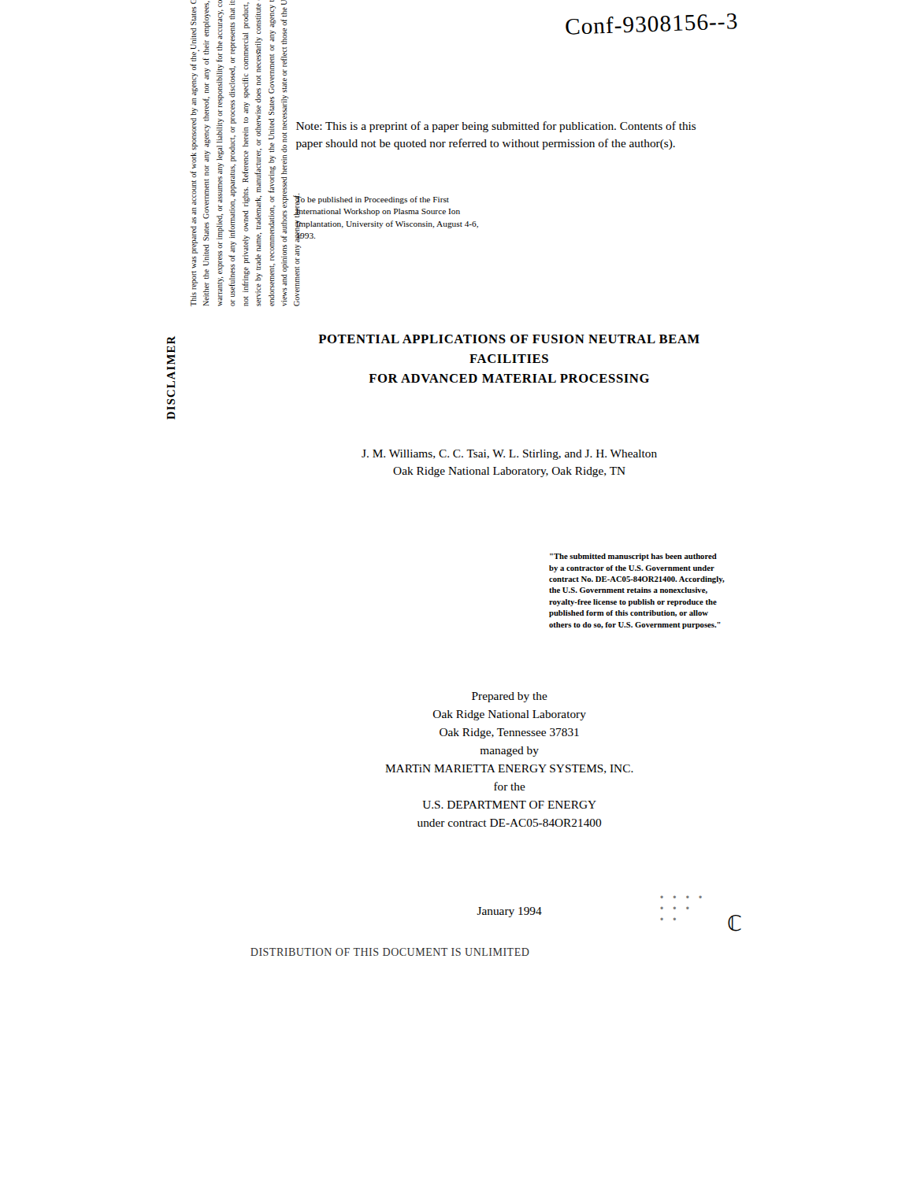Conf-9308156--3
. ,
DISCLAIMER
This report was prepared as an account of work sponsored by an agency of the United States Government. Neither the United States Government nor any agency thereof, nor any of their employees, makes any warranty, express or implied, or assumes any legal liability or responsibility for the accuracy, completeness, or usefulness of any information, apparatus, product, or process disclosed, or represents that its use would not infringe privately owned rights. Reference herein to any specific commercial product, process, or service by trade name, trademark, manufacturer, or otherwise does not necessarily constitute or imply its endorsement, recommendation, or favoring by the United States Government or any agency thereof. The views and opinions of authors expressed herein do not necessarily state or reflect those of the United States Government or any agency thereof.
Note: This is a preprint of a paper being submitted for publication. Contents of this paper should not be quoted nor referred to without permission of the author(s).
To be published in Proceedings of the First International Workshop on Plasma Source Ion Implantation, University of Wisconsin, August 4-6, 1993.
POTENTIAL APPLICATIONS OF FUSION NEUTRAL BEAM FACILITIES
FOR ADVANCED MATERIAL PROCESSING
J. M. Williams, C. C. Tsai, W. L. Stirling, and J. H. Whealton
Oak Ridge National Laboratory, Oak Ridge, TN
"The submitted manuscript has been authored by a contractor of the U.S. Government under contract No. DE-AC05-84OR21400. Accordingly, the U.S. Government retains a nonexclusive, royalty-free license to publish or reproduce the published form of this contribution, or allow others to do so, for U.S. Government purposes."
Prepared by the
Oak Ridge National Laboratory
Oak Ridge, Tennessee 37831
managed by
MARTiN MARIETTA ENERGY SYSTEMS, INC.
for the
U.S. DEPARTMENT OF ENERGY
under contract DE-AC05-84OR21400
January 1994
• • • •
• • •
• •
ℂ
DISTRIBUTION OF THIS DOCUMENT IS UNLIMITED